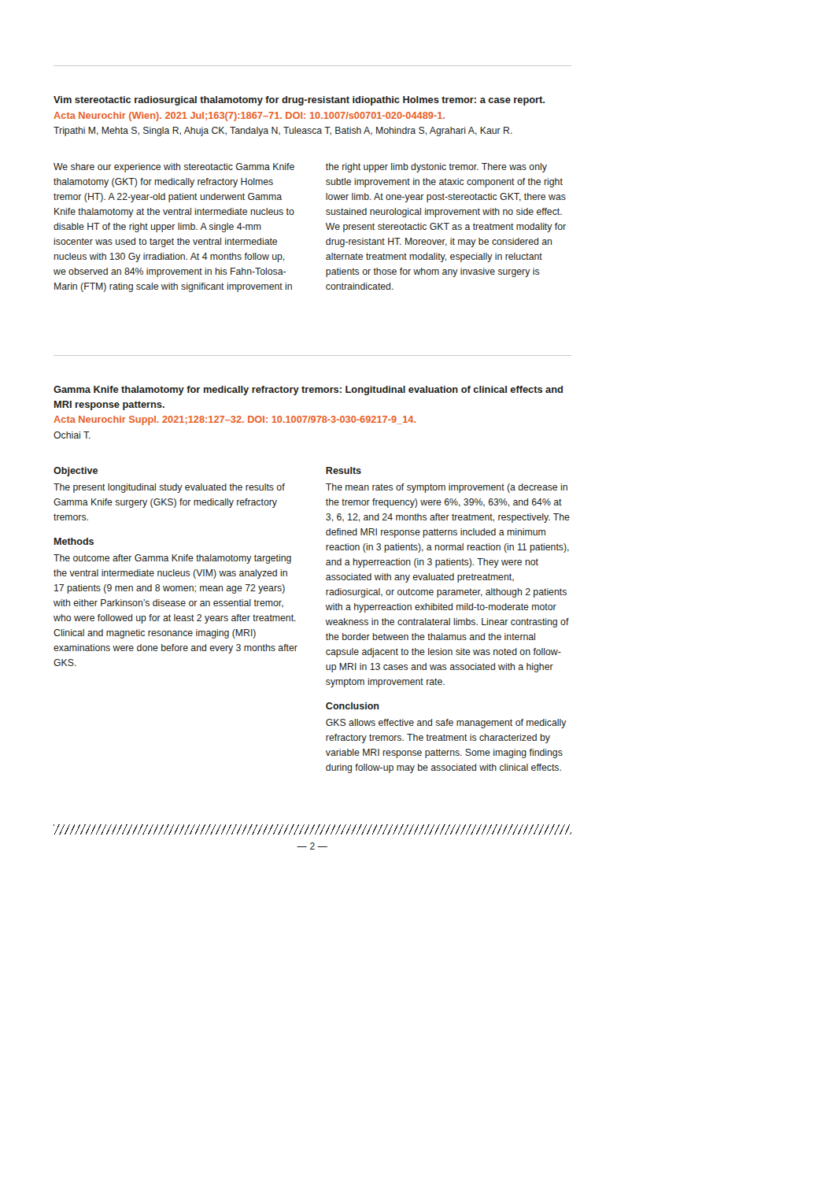Vim stereotactic radiosurgical thalamotomy for drug-resistant idiopathic Holmes tremor: a case report.
Acta Neurochir (Wien). 2021 Jul;163(7):1867–71. DOI: 10.1007/s00701-020-04489-1.
Tripathi M, Mehta S, Singla R, Ahuja CK, Tandalya N, Tuleasca T, Batish A, Mohindra S, Agrahari A, Kaur R.
We share our experience with stereotactic Gamma Knife thalamotomy (GKT) for medically refractory Holmes tremor (HT). A 22-year-old patient underwent Gamma Knife thalamotomy at the ventral intermediate nucleus to disable HT of the right upper limb. A single 4-mm isocenter was used to target the ventral intermediate nucleus with 130 Gy irradiation. At 4 months follow up, we observed an 84% improvement in his Fahn-Tolosa-Marin (FTM) rating scale with significant improvement in the right upper limb dystonic tremor. There was only subtle improvement in the ataxic component of the right lower limb. At one-year post-stereotactic GKT, there was sustained neurological improvement with no side effect. We present stereotactic GKT as a treatment modality for drug-resistant HT. Moreover, it may be considered an alternate treatment modality, especially in reluctant patients or those for whom any invasive surgery is contraindicated.
Gamma Knife thalamotomy for medically refractory tremors: Longitudinal evaluation of clinical effects and MRI response patterns.
Acta Neurochir Suppl. 2021;128:127–32. DOI: 10.1007/978-3-030-69217-9_14.
Ochiai T.
Objective
The present longitudinal study evaluated the results of Gamma Knife surgery (GKS) for medically refractory tremors.
Methods
The outcome after Gamma Knife thalamotomy targeting the ventral intermediate nucleus (VIM) was analyzed in 17 patients (9 men and 8 women; mean age 72 years) with either Parkinson’s disease or an essential tremor, who were followed up for at least 2 years after treatment. Clinical and magnetic resonance imaging (MRI) examinations were done before and every 3 months after GKS.
Results
The mean rates of symptom improvement (a decrease in the tremor frequency) were 6%, 39%, 63%, and 64% at 3, 6, 12, and 24 months after treatment, respectively. The defined MRI response patterns included a minimum reaction (in 3 patients), a normal reaction (in 11 patients), and a hyperreaction (in 3 patients). They were not associated with any evaluated pretreatment, radiosurgical, or outcome parameter, although 2 patients with a hyperreaction exhibited mild-to-moderate motor weakness in the contralateral limbs. Linear contrasting of the border between the thalamus and the internal capsule adjacent to the lesion site was noted on follow-up MRI in 13 cases and was associated with a higher symptom improvement rate.
Conclusion
GKS allows effective and safe management of medically refractory tremors. The treatment is characterized by variable MRI response patterns. Some imaging findings during follow-up may be associated with clinical effects.
— 2 —